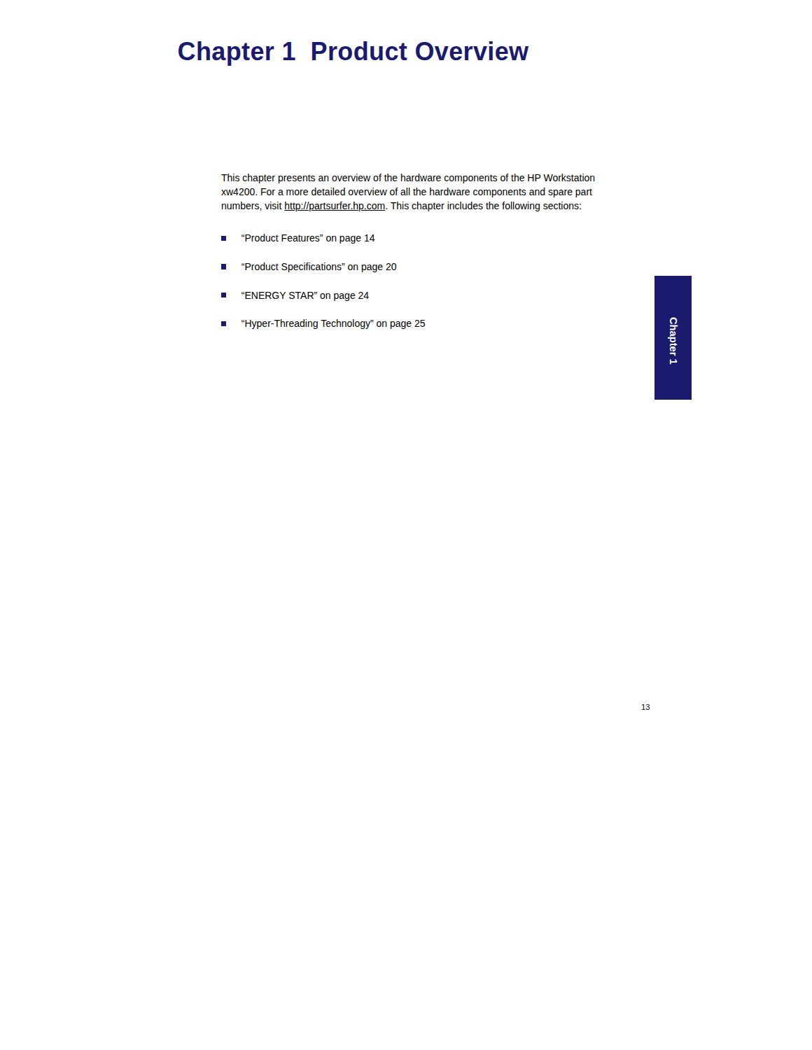Chapter 1 Product Overview
This chapter presents an overview of the hardware components of the HP Workstation xw4200. For a more detailed overview of all the hardware components and spare part numbers, visit http://partsurfer.hp.com. This chapter includes the following sections:
“Product Features” on page 14
“Product Specifications” on page 20
“ENERGY STAR” on page 24
“Hyper-Threading Technology” on page 25
Chapter 1
13